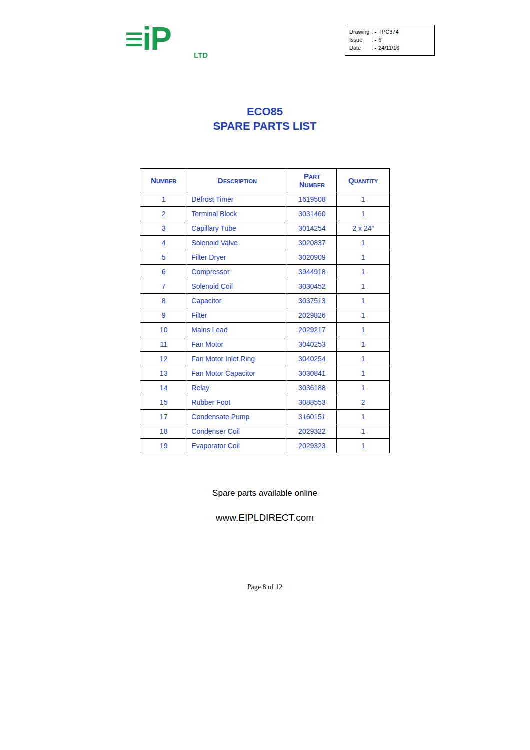≡iP
LTD
| Drawing | : - | TPC374 |
| Issue | : - | 6 |
| Date | : - | 24/11/16 |
ECO85
SPARE PARTS LIST
| Number | Description | Part Number | Quantity |
| --- | --- | --- | --- |
| 1 | Defrost Timer | 1619508 | 1 |
| 2 | Terminal Block | 3031460 | 1 |
| 3 | Capillary Tube | 3014254 | 2 x 24” |
| 4 | Solenoid Valve | 3020837 | 1 |
| 5 | Filter Dryer | 3020909 | 1 |
| 6 | Compressor | 3944918 | 1 |
| 7 | Solenoid Coil | 3030452 | 1 |
| 8 | Capacitor | 3037513 | 1 |
| 9 | Filter | 2029826 | 1 |
| 10 | Mains Lead | 2029217 | 1 |
| 11 | Fan Motor | 3040253 | 1 |
| 12 | Fan Motor Inlet Ring | 3040254 | 1 |
| 13 | Fan Motor Capacitor | 3030841 | 1 |
| 14 | Relay | 3036188 | 1 |
| 15 | Rubber Foot | 3088553 | 2 |
| 17 | Condensate Pump | 3160151 | 1 |
| 18 | Condenser Coil | 2029322 | 1 |
| 19 | Evaporator Coil | 2029323 | 1 |
Spare parts available online
www.EIPLDIRECT.com
Page 8 of 12